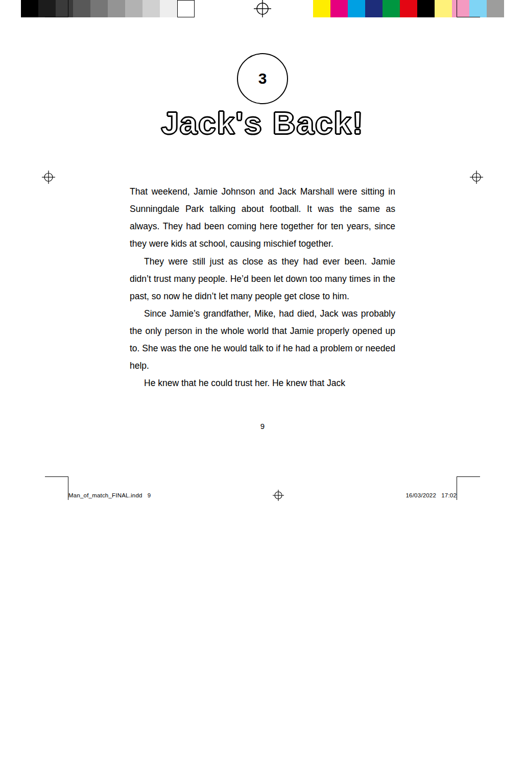3
Jack's Back!
That weekend, Jamie Johnson and Jack Marshall were sitting in Sunningdale Park talking about football. It was the same as always. They had been coming here together for ten years, since they were kids at school, causing mischief together.
They were still just as close as they had ever been. Jamie didn’t trust many people. He’d been let down too many times in the past, so now he didn’t let many people get close to him.
Since Jamie’s grandfather, Mike, had died, Jack was probably the only person in the whole world that Jamie properly opened up to. She was the one he would talk to if he had a problem or needed help.
He knew that he could trust her. He knew that Jack
9
Man_of_match_FINAL.indd 9 16/03/2022 17:02